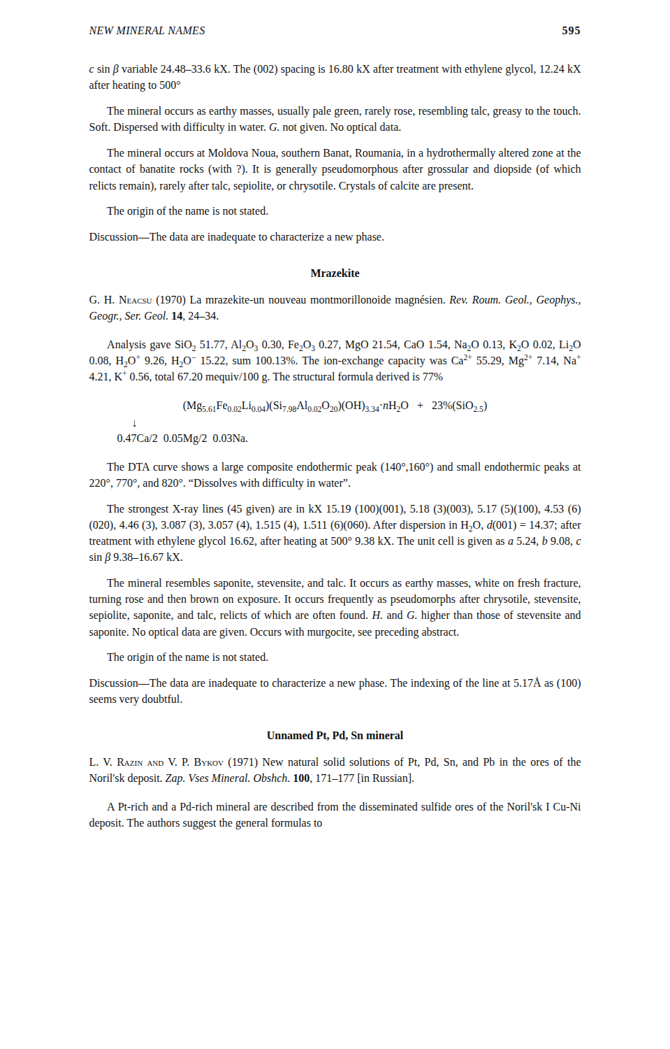NEW MINERAL NAMES 595
c sin β variable 24.48–33.6 kX. The (002) spacing is 16.80 kX after treatment with ethylene glycol, 12.24 kX after heating to 500°
The mineral occurs as earthy masses, usually pale green, rarely rose, resembling talc, greasy to the touch. Soft. Dispersed with difficulty in water. G. not given. No optical data.
The mineral occurs at Moldova Noua, southern Banat, Roumania, in a hydrothermally altered zone at the contact of banatite rocks (with ?). It is generally pseudomorphous after grossular and diopside (of which relicts remain), rarely after talc, sepiolite, or chrysotile. Crystals of calcite are present.
The origin of the name is not stated.
Discussion—The data are inadequate to characterize a new phase.
Mrazekite
G. H. Neacsu (1970) La mrazekite-un nouveau montmorillonoide magnésien. Rev. Roum. Geol., Geophys., Geogr., Ser. Geol. 14, 24–34.
Analysis gave SiO2 51.77, Al2O3 0.30, Fe2O3 0.27, MgO 21.54, CaO 1.54, Na2O 0.13, K2O 0.02, Li2O 0.08, H2O+ 9.26, H2O− 15.22, sum 100.13%. The ion-exchange capacity was Ca2+ 55.29, Mg2+ 7.14, Na+ 4.21, K+ 0.56, total 67.20 mequiv/100 g. The structural formula derived is 77%
(Mg5.61Fe0.02Li0.04)(Si7.98Al0.02O20)(OH)3.34·n H2O + 23%(SiO2.5)
↓
0.47Ca/2 0.05Mg/2 0.03Na.
The DTA curve shows a large composite endothermic peak (140°,160°) and small endothermic peaks at 220°, 770°, and 820°. “Dissolves with difficulty in water”.
The strongest X-ray lines (45 given) are in kX 15.19 (100)(001), 5.18 (3)(003), 5.17 (5)(100), 4.53 (6)(020), 4.46 (3), 3.087 (3), 3.057 (4), 1.515 (4), 1.511 (6)(060). After dispersion in H2O, d(001) = 14.37; after treatment with ethylene glycol 16.62, after heating at 500° 9.38 kX. The unit cell is given as a 5.24, b 9.08, c sin β 9.38–16.67 kX.
The mineral resembles saponite, stevensite, and talc. It occurs as earthy masses, white on fresh fracture, turning rose and then brown on exposure. It occurs frequently as pseudomorphs after chrysotile, stevensite, sepiolite, saponite, and talc, relicts of which are often found. H. and G. higher than those of stevensite and saponite. No optical data are given. Occurs with murgocite, see preceding abstract.
The origin of the name is not stated.
Discussion—The data are inadequate to characterize a new phase. The indexing of the line at 5.17Å as (100) seems very doubtful.
Unnamed Pt, Pd, Sn mineral
L. V. Razin and V. P. Bykov (1971) New natural solid solutions of Pt, Pd, Sn, and Pb in the ores of the Noril'sk deposit. Zap. Vses Mineral. Obshch. 100, 171–177 [in Russian].
A Pt-rich and a Pd-rich mineral are described from the disseminated sulfide ores of the Noril'sk I Cu-Ni deposit. The authors suggest the general formulas to